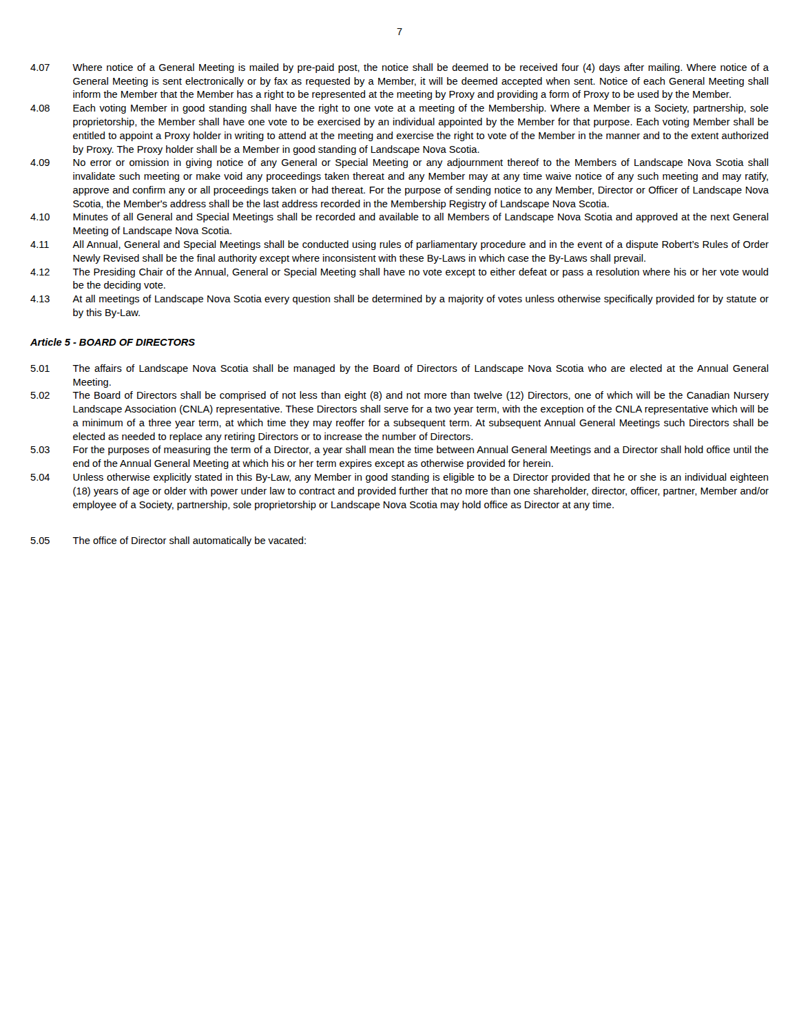7
4.07
Where notice of a General Meeting is mailed by pre-paid post, the notice shall be deemed to be received four (4) days after mailing. Where notice of a General Meeting is sent electronically or by fax as requested by a Member, it will be deemed accepted when sent. Notice of each General Meeting shall inform the Member that the Member has a right to be represented at the meeting by Proxy and providing a form of Proxy to be used by the Member.
4.08
Each voting Member in good standing shall have the right to one vote at a meeting of the Membership. Where a Member is a Society, partnership, sole proprietorship, the Member shall have one vote to be exercised by an individual appointed by the Member for that purpose. Each voting Member shall be entitled to appoint a Proxy holder in writing to attend at the meeting and exercise the right to vote of the Member in the manner and to the extent authorized by Proxy. The Proxy holder shall be a Member in good standing of Landscape Nova Scotia.
4.09
No error or omission in giving notice of any General or Special Meeting or any adjournment thereof to the Members of Landscape Nova Scotia shall invalidate such meeting or make void any proceedings taken thereat and any Member may at any time waive notice of any such meeting and may ratify, approve and confirm any or all proceedings taken or had thereat. For the purpose of sending notice to any Member, Director or Officer of Landscape Nova Scotia, the Member's address shall be the last address recorded in the Membership Registry of Landscape Nova Scotia.
4.10
Minutes of all General and Special Meetings shall be recorded and available to all Members of Landscape Nova Scotia and approved at the next General Meeting of Landscape Nova Scotia.
4.11
All Annual, General and Special Meetings shall be conducted using rules of parliamentary procedure and in the event of a dispute Robert’s Rules of Order Newly Revised shall be the final authority except where inconsistent with these By-Laws in which case the By-Laws shall prevail.
4.12
The Presiding Chair of the Annual, General or Special Meeting shall have no vote except to either defeat or pass a resolution where his or her vote would be the deciding vote.
4.13
At all meetings of Landscape Nova Scotia every question shall be determined by a majority of votes unless otherwise specifically provided for by statute or by this By-Law.
Article 5 - BOARD OF DIRECTORS
5.01
The affairs of Landscape Nova Scotia shall be managed by the Board of Directors of Landscape Nova Scotia who are elected at the Annual General Meeting.
5.02
The Board of Directors shall be comprised of not less than eight (8) and not more than twelve (12) Directors, one of which will be the Canadian Nursery Landscape Association (CNLA) representative. These Directors shall serve for a two year term, with the exception of the CNLA representative which will be a minimum of a three year term, at which time they may reoffer for a subsequent term. At subsequent Annual General Meetings such Directors shall be elected as needed to replace any retiring Directors or to increase the number of Directors.
5.03
For the purposes of measuring the term of a Director, a year shall mean the time between Annual General Meetings and a Director shall hold office until the end of the Annual General Meeting at which his or her term expires except as otherwise provided for herein.
5.04
Unless otherwise explicitly stated in this By-Law, any Member in good standing is eligible to be a Director provided that he or she is an individual eighteen (18) years of age or older with power under law to contract and provided further that no more than one shareholder, director, officer, partner, Member and/or employee of a Society, partnership, sole proprietorship or Landscape Nova Scotia may hold office as Director at any time.
5.05
The office of Director shall automatically be vacated: